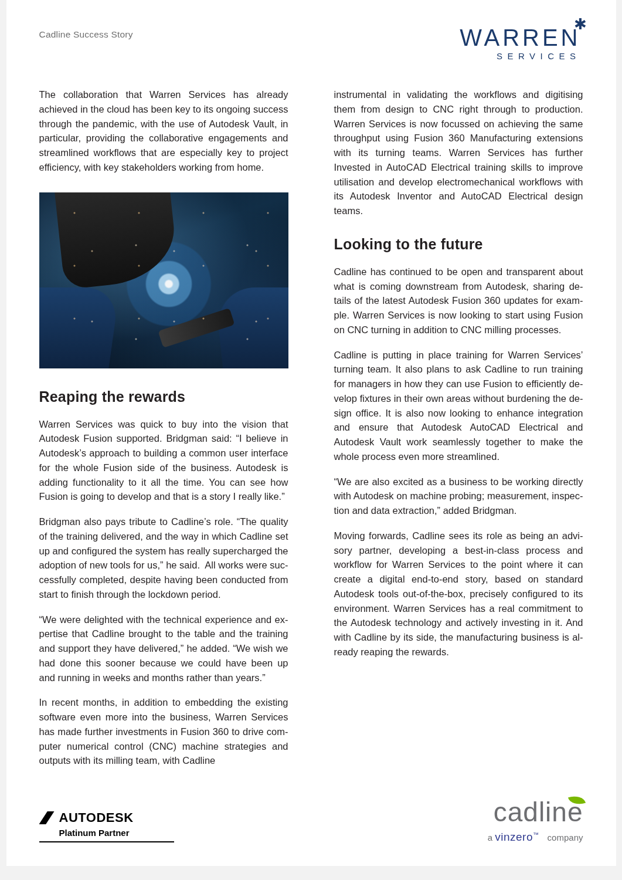Cadline Success Story
✱
WARREN
SERVICES
The collaboration that Warren Services has already achieved in the cloud has been key to its ongoing success through the pandemic, with the use of Autodesk Vault, in particular, providing the collaborative engagements and streamlined workflows that are especially key to project efficiency, with key stakeholders working from home.
Reaping the rewards
Warren Services was quick to buy into the vision that Autodesk Fusion supported. Bridgman said: “I believe in Autodesk’s approach to building a common user interface for the whole Fusion side of the business. Autodesk is adding functionality to it all the time. You can see how Fusion is going to develop and that is a story I really like.”
Bridgman also pays tribute to Cadline’s role. “The quality of the training delivered, and the way in which Cadline set up and configured the system has really supercharged the adoption of new tools for us,” he said. All works were successfully completed, despite having been conducted from start to finish through the lockdown period.
“We were delighted with the technical experience and expertise that Cadline brought to the table and the training and support they have delivered,” he added. “We wish we had done this sooner because we could have been up and running in weeks and months rather than years.”
In recent months, in addition to embedding the existing software even more into the business, Warren Services has made further investments in Fusion 360 to drive computer numerical control (CNC) machine strategies and outputs with its milling team, with Cadline
instrumental in validating the workflows and digitising them from design to CNC right through to production. Warren Services is now focussed on achieving the same throughput using Fusion 360 Manufacturing extensions with its turning teams. Warren Services has further Invested in AutoCAD Electrical training skills to improve utilisation and develop electromechanical workflows with its Autodesk Inventor and AutoCAD Electrical design teams.
Looking to the future
Cadline has continued to be open and transparent about what is coming downstream from Autodesk, sharing details of the latest Autodesk Fusion 360 updates for example. Warren Services is now looking to start using Fusion on CNC turning in addition to CNC milling processes.
Cadline is putting in place training for Warren Services’ turning team. It also plans to ask Cadline to run training for managers in how they can use Fusion to efficiently develop fixtures in their own areas without burdening the design office. It is also now looking to enhance integration and ensure that Autodesk AutoCAD Electrical and Autodesk Vault work seamlessly together to make the whole process even more streamlined.
“We are also excited as a business to be working directly with Autodesk on machine probing; measurement, inspection and data extraction,” added Bridgman.
Moving forwards, Cadline sees its role as being an advisory partner, developing a best-in-class process and workflow for Warren Services to the point where it can create a digital end-to-end story, based on standard Autodesk tools out-of-the-box, precisely configured to its environment. Warren Services has a real commitment to the Autodesk technology and actively investing in it. And with Cadline by its side, the manufacturing business is already reaping the rewards.
AUTODESK
Platinum Partner
cadline
a vinzero™ company